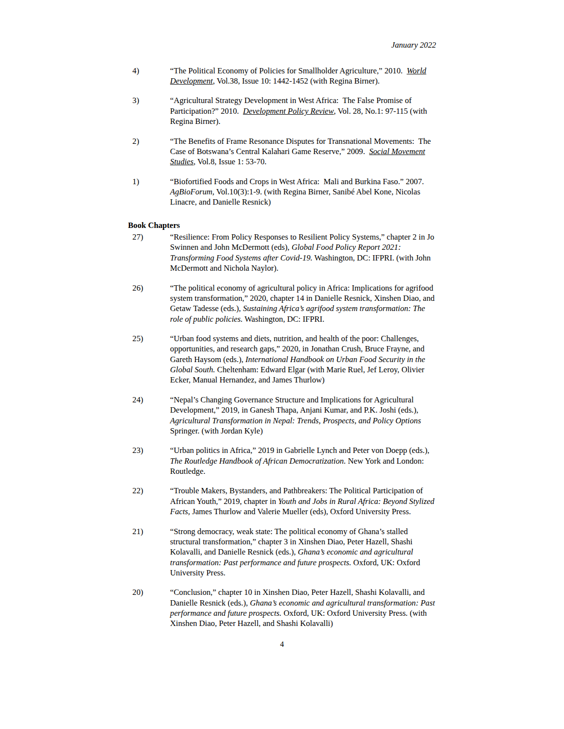January 2022
4)
“The Political Economy of Policies for Smallholder Agriculture,” 2010. World Development, Vol.38, Issue 10: 1442-1452 (with Regina Birner).
3)
“Agricultural Strategy Development in West Africa: The False Promise of Participation?” 2010. Development Policy Review, Vol. 28, No.1: 97-115 (with Regina Birner).
2)
“The Benefits of Frame Resonance Disputes for Transnational Movements: The Case of Botswana’s Central Kalahari Game Reserve,” 2009. Social Movement Studies, Vol.8, Issue 1: 53-70.
1)
“Biofortified Foods and Crops in West Africa: Mali and Burkina Faso.” 2007. AgBioForum, Vol.10(3):1-9. (with Regina Birner, Sanibé Abel Kone, Nicolas Linacre, and Danielle Resnick)
Book Chapters
27)
“Resilience: From Policy Responses to Resilient Policy Systems,” chapter 2 in Jo Swinnen and John McDermott (eds), Global Food Policy Report 2021: Transforming Food Systems after Covid-19. Washington, DC: IFPRI. (with John McDermott and Nichola Naylor).
26)
“The political economy of agricultural policy in Africa: Implications for agrifood system transformation,” 2020, chapter 14 in Danielle Resnick, Xinshen Diao, and Getaw Tadesse (eds.), Sustaining Africa’s agrifood system transformation: The role of public policies. Washington, DC: IFPRI.
25)
“Urban food systems and diets, nutrition, and health of the poor: Challenges, opportunities, and research gaps,” 2020, in Jonathan Crush, Bruce Frayne, and Gareth Haysom (eds.), International Handbook on Urban Food Security in the Global South. Cheltenham: Edward Elgar (with Marie Ruel, Jef Leroy, Olivier Ecker, Manual Hernandez, and James Thurlow)
24)
“Nepal’s Changing Governance Structure and Implications for Agricultural Development,” 2019, in Ganesh Thapa, Anjani Kumar, and P.K. Joshi (eds.), Agricultural Transformation in Nepal: Trends, Prospects, and Policy Options Springer. (with Jordan Kyle)
23)
“Urban politics in Africa,” 2019 in Gabrielle Lynch and Peter von Doepp (eds.), The Routledge Handbook of African Democratization. New York and London: Routledge.
22)
“Trouble Makers, Bystanders, and Pathbreakers: The Political Participation of African Youth,” 2019, chapter in Youth and Jobs in Rural Africa: Beyond Stylized Facts, James Thurlow and Valerie Mueller (eds), Oxford University Press.
21)
“Strong democracy, weak state: The political economy of Ghana’s stalled structural transformation,” chapter 3 in Xinshen Diao, Peter Hazell, Shashi Kolavalli, and Danielle Resnick (eds.), Ghana’s economic and agricultural transformation: Past performance and future prospects. Oxford, UK: Oxford University Press.
20)
“Conclusion,” chapter 10 in Xinshen Diao, Peter Hazell, Shashi Kolavalli, and Danielle Resnick (eds.), Ghana’s economic and agricultural transformation: Past performance and future prospects. Oxford, UK: Oxford University Press. (with Xinshen Diao, Peter Hazell, and Shashi Kolavalli)
4